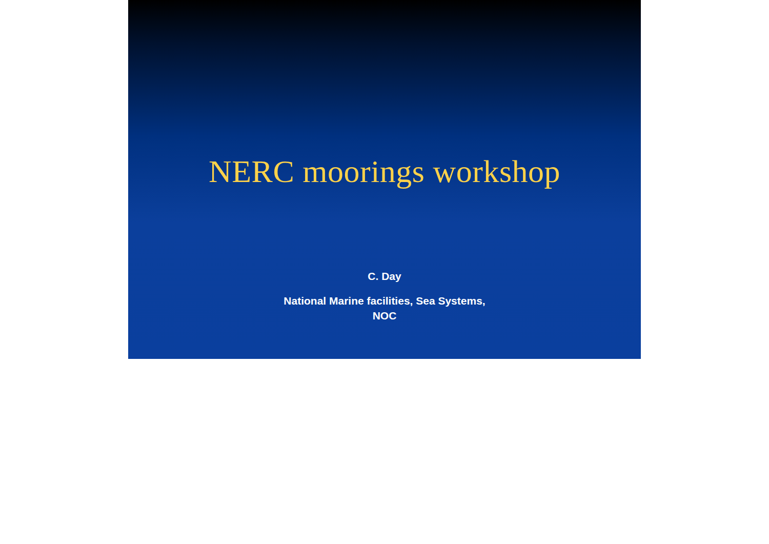NERC moorings workshop
C. Day
National Marine facilities, Sea Systems,
NOC